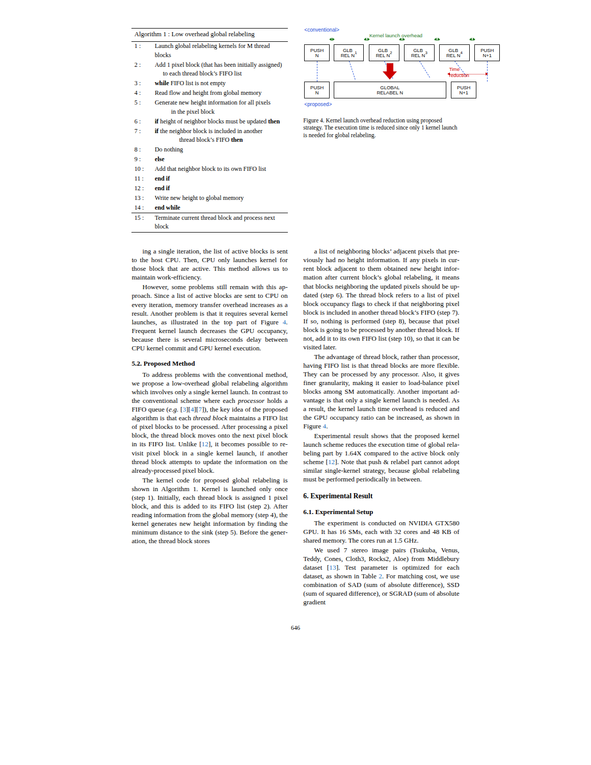Algorithm 1 : Low overhead global relabeling
| 1 : | Launch global relabeling kernels for M thread blocks |
| 2 : | Add 1 pixel block (that has been initially assigned) to each thread block’s FIFO list |
| 3 : | while FIFO list is not empty |
| 4 : | Read flow and height from global memory |
| 5 : | Generate new height information for all pixels in the pixel block |
| 6 : | if height of neighbor blocks must be updated then |
| 7 : | if the neighbor block is included in another thread block’s FIFO then |
| 8 : | Do nothing |
| 9 : | else |
| 10 : | Add that neighbor block to its own FIFO list |
| 11 : | end if |
| 12 : | end if |
| 13 : | Write new height to global memory |
| 14 : | end while |
| 15 : | Terminate current thread block and process next block |
<conventional>
Kernel launch overhead
PUSH
N
GLB
REL N1
GLB
REL N2
GLB
REL N3
GLB
REL N4
PUSH
N+1
Time reduction
PUSH
N
GLOBAL
RELABEL N
PUSH
N+1
<proposed>
Figure 4. Kernel launch overhead reduction using proposed strategy. The execution time is reduced since only 1 kernel launch is needed for global relabeling.
ing a single iteration, the list of active blocks is sent to the host CPU. Then, CPU only launches kernel for those block that are active. This method allows us to maintain work-efficiency.
However, some problems still remain with this approach. Since a list of active blocks are sent to CPU on every iteration, memory transfer overhead increases as a result. Another problem is that it requires several kernel launches, as illustrated in the top part of Figure 4. Frequent kernel launch decreases the GPU occupancy, because there is several microseconds delay between CPU kernel commit and GPU kernel execution.
5.2. Proposed Method
To address problems with the conventional method, we propose a low-overhead global relabeling algorithm which involves only a single kernel launch. In contrast to the conventional scheme where each processor holds a FIFO queue (e.g. [3][4][7]), the key idea of the proposed algorithm is that each thread block maintains a FIFO list of pixel blocks to be processed. After processing a pixel block, the thread block moves onto the next pixel block in its FIFO list. Unlike [12], it becomes possible to revisit pixel block in a single kernel launch, if another thread block attempts to update the information on the already-processed pixel block.
The kernel code for proposed global relabeling is shown in Algorithm 1. Kernel is launched only once (step 1). Initially, each thread block is assigned 1 pixel block, and this is added to its FIFO list (step 2). After reading information from the global memory (step 4), the kernel generates new height information by finding the minimum distance to the sink (step 5). Before the generation, the thread block stores
a list of neighboring blocks’ adjacent pixels that previously had no height information. If any pixels in current block adjacent to them obtained new height information after current block’s global relabeling, it means that blocks neighboring the updated pixels should be updated (step 6). The thread block refers to a list of pixel block occupancy flags to check if that neighboring pixel block is included in another thread block’s FIFO (step 7). If so, nothing is performed (step 8), because that pixel block is going to be processed by another thread block. If not, add it to its own FIFO list (step 10), so that it can be visited later.
The advantage of thread block, rather than processor, having FIFO list is that thread blocks are more flexible. They can be processed by any processor. Also, it gives finer granularity, making it easier to load-balance pixel blocks among SM automatically. Another important advantage is that only a single kernel launch is needed. As a result, the kernel launch time overhead is reduced and the GPU occupancy ratio can be increased, as shown in Figure 4.
Experimental result shows that the proposed kernel launch scheme reduces the execution time of global relabeling part by 1.64X compared to the active block only scheme [12]. Note that push & relabel part cannot adopt similar single-kernel strategy, because global relabeling must be performed periodically in between.
6. Experimental Result
6.1. Experimental Setup
The experiment is conducted on NVIDIA GTX580 GPU. It has 16 SMs, each with 32 cores and 48 KB of shared memory. The cores run at 1.5 GHz.
We used 7 stereo image pairs (Tsukuba, Venus, Teddy, Cones, Cloth3, Rocks2, Aloe) from Middlebury dataset [13]. Test parameter is optimized for each dataset, as shown in Table 2. For matching cost, we use combination of SAD (sum of absolute difference), SSD (sum of squared difference), or SGRAD (sum of absolute gradient
646